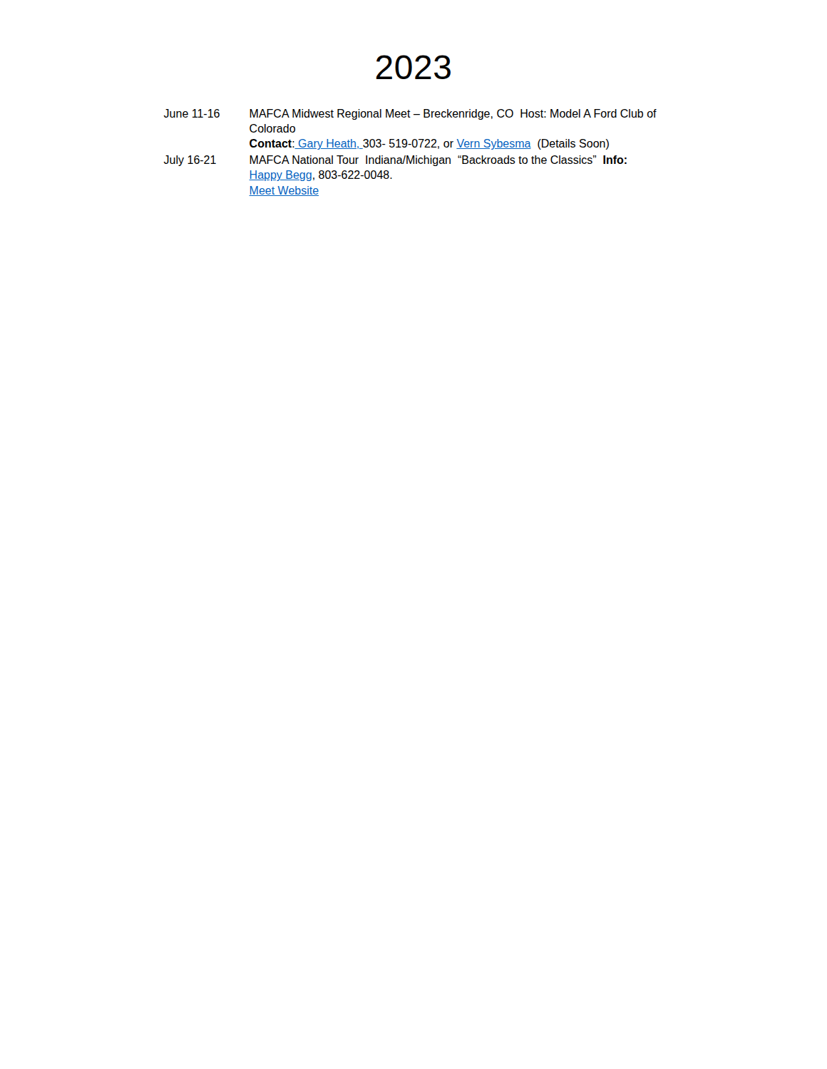2023
| June 11-16 | MAFCA Midwest Regional Meet – Breckenridge, CO Host: Model A Ford Club of Colorado Contact : Gary Heath, 303- 519-0722, or Vern Sybesma (Details Soon) |
| July 16-21 | MAFCA National Tour Indiana/Michigan “Backroads to the Classics” Info: Happy Begg , 803-622-0048. Meet Website |